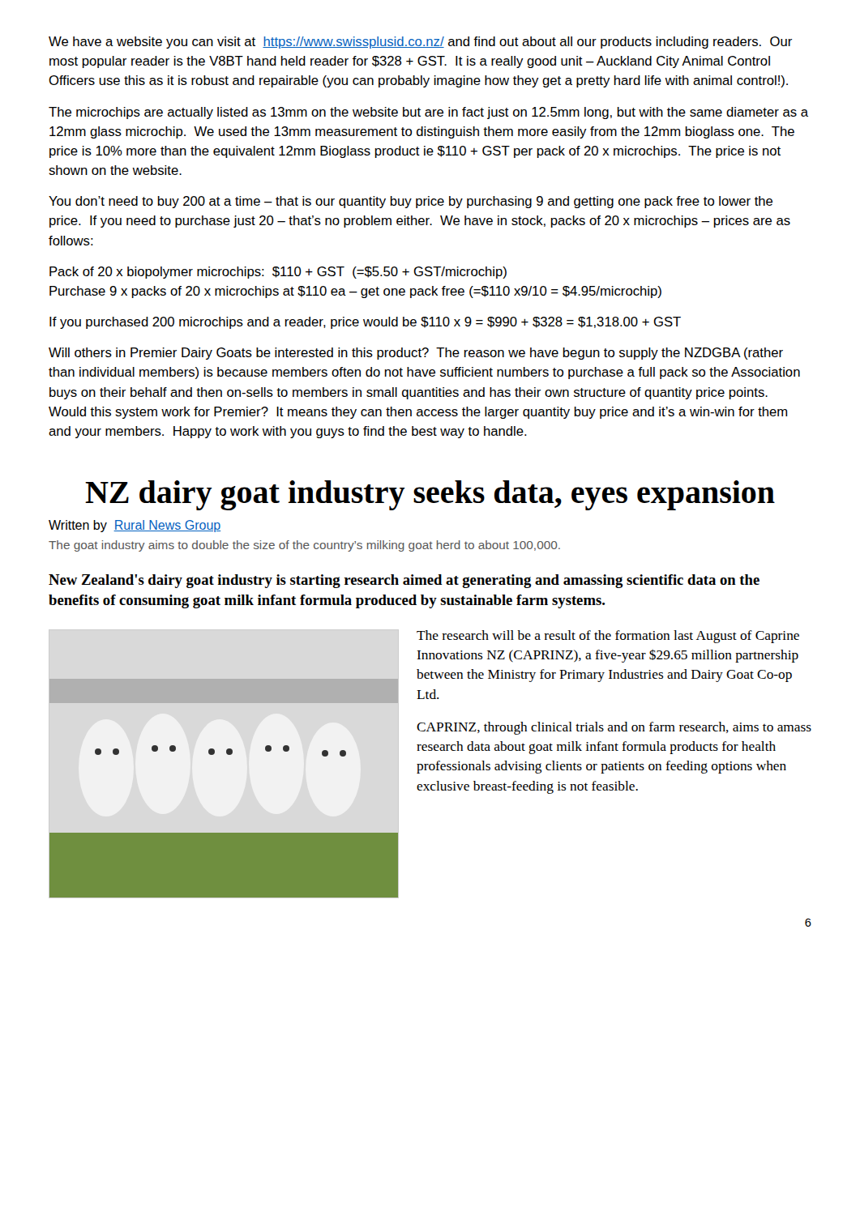We have a website you can visit at https://www.swissplusid.co.nz/ and find out about all our products including readers. Our most popular reader is the V8BT hand held reader for $328 + GST. It is a really good unit – Auckland City Animal Control Officers use this as it is robust and repairable (you can probably imagine how they get a pretty hard life with animal control!).
The microchips are actually listed as 13mm on the website but are in fact just on 12.5mm long, but with the same diameter as a 12mm glass microchip. We used the 13mm measurement to distinguish them more easily from the 12mm bioglass one. The price is 10% more than the equivalent 12mm Bioglass product ie $110 + GST per pack of 20 x microchips. The price is not shown on the website.
You don’t need to buy 200 at a time – that is our quantity buy price by purchasing 9 and getting one pack free to lower the price. If you need to purchase just 20 – that’s no problem either. We have in stock, packs of 20 x microchips – prices are as follows:
Pack of 20 x biopolymer microchips: $110 + GST (=$5.50 + GST/microchip)
Purchase 9 x packs of 20 x microchips at $110 ea – get one pack free (=$110 x9/10 = $4.95/microchip)
If you purchased 200 microchips and a reader, price would be $110 x 9 = $990 + $328 = $1,318.00 + GST
Will others in Premier Dairy Goats be interested in this product? The reason we have begun to supply the NZDGBA (rather than individual members) is because members often do not have sufficient numbers to purchase a full pack so the Association buys on their behalf and then on-sells to members in small quantities and has their own structure of quantity price points. Would this system work for Premier? It means they can then access the larger quantity buy price and it’s a win-win for them and your members. Happy to work with you guys to find the best way to handle.
NZ dairy goat industry seeks data, eyes expansion
Written by Rural News Group
The goat industry aims to double the size of the country’s milking goat herd to about 100,000.
New Zealand's dairy goat industry is starting research aimed at generating and amassing scientific data on the benefits of consuming goat milk infant formula produced by sustainable farm systems.
The research will be a result of the formation last August of Caprine Innovations NZ (CAPRINZ), a five-year $29.65 million partnership between the Ministry for Primary Industries and Dairy Goat Co-op Ltd.
CAPRINZ, through clinical trials and on farm research, aims to amass research data about goat milk infant formula products for health professionals advising clients or patients on feeding options when exclusive breast-feeding is not feasible.
6